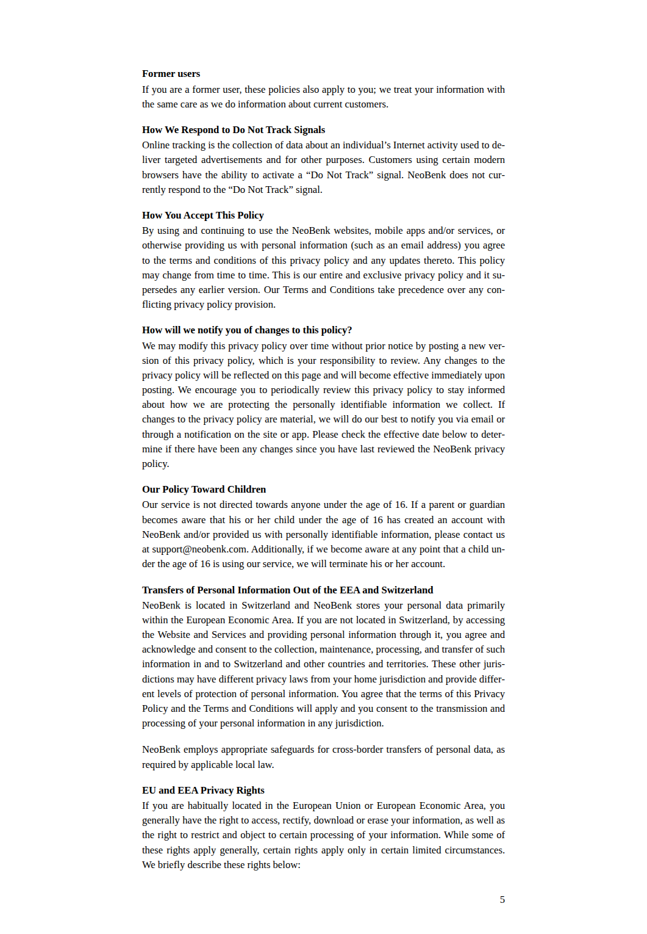Former users
If you are a former user, these policies also apply to you; we treat your information with the same care as we do information about current customers.
How We Respond to Do Not Track Signals
Online tracking is the collection of data about an individual’s Internet activity used to deliver targeted advertisements and for other purposes. Customers using certain modern browsers have the ability to activate a “Do Not Track” signal. NeoBenk does not currently respond to the “Do Not Track” signal.
How You Accept This Policy
By using and continuing to use the NeoBenk websites, mobile apps and/or services, or otherwise providing us with personal information (such as an email address) you agree to the terms and conditions of this privacy policy and any updates thereto. This policy may change from time to time. This is our entire and exclusive privacy policy and it supersedes any earlier version. Our Terms and Conditions take precedence over any conflicting privacy policy provision.
How will we notify you of changes to this policy?
We may modify this privacy policy over time without prior notice by posting a new version of this privacy policy, which is your responsibility to review. Any changes to the privacy policy will be reflected on this page and will become effective immediately upon posting. We encourage you to periodically review this privacy policy to stay informed about how we are protecting the personally identifiable information we collect. If changes to the privacy policy are material, we will do our best to notify you via email or through a notification on the site or app. Please check the effective date below to determine if there have been any changes since you have last reviewed the NeoBenk privacy policy.
Our Policy Toward Children
Our service is not directed towards anyone under the age of 16. If a parent or guardian becomes aware that his or her child under the age of 16 has created an account with NeoBenk and/or provided us with personally identifiable information, please contact us at support@neobenk.com. Additionally, if we become aware at any point that a child under the age of 16 is using our service, we will terminate his or her account.
Transfers of Personal Information Out of the EEA and Switzerland
NeoBenk is located in Switzerland and NeoBenk stores your personal data primarily within the European Economic Area. If you are not located in Switzerland, by accessing the Website and Services and providing personal information through it, you agree and acknowledge and consent to the collection, maintenance, processing, and transfer of such information in and to Switzerland and other countries and territories. These other jurisdictions may have different privacy laws from your home jurisdiction and provide different levels of protection of personal information. You agree that the terms of this Privacy Policy and the Terms and Conditions will apply and you consent to the transmission and processing of your personal information in any jurisdiction.
NeoBenk employs appropriate safeguards for cross-border transfers of personal data, as required by applicable local law.
EU and EEA Privacy Rights
If you are habitually located in the European Union or European Economic Area, you generally have the right to access, rectify, download or erase your information, as well as the right to restrict and object to certain processing of your information. While some of these rights apply generally, certain rights apply only in certain limited circumstances. We briefly describe these rights below:
5